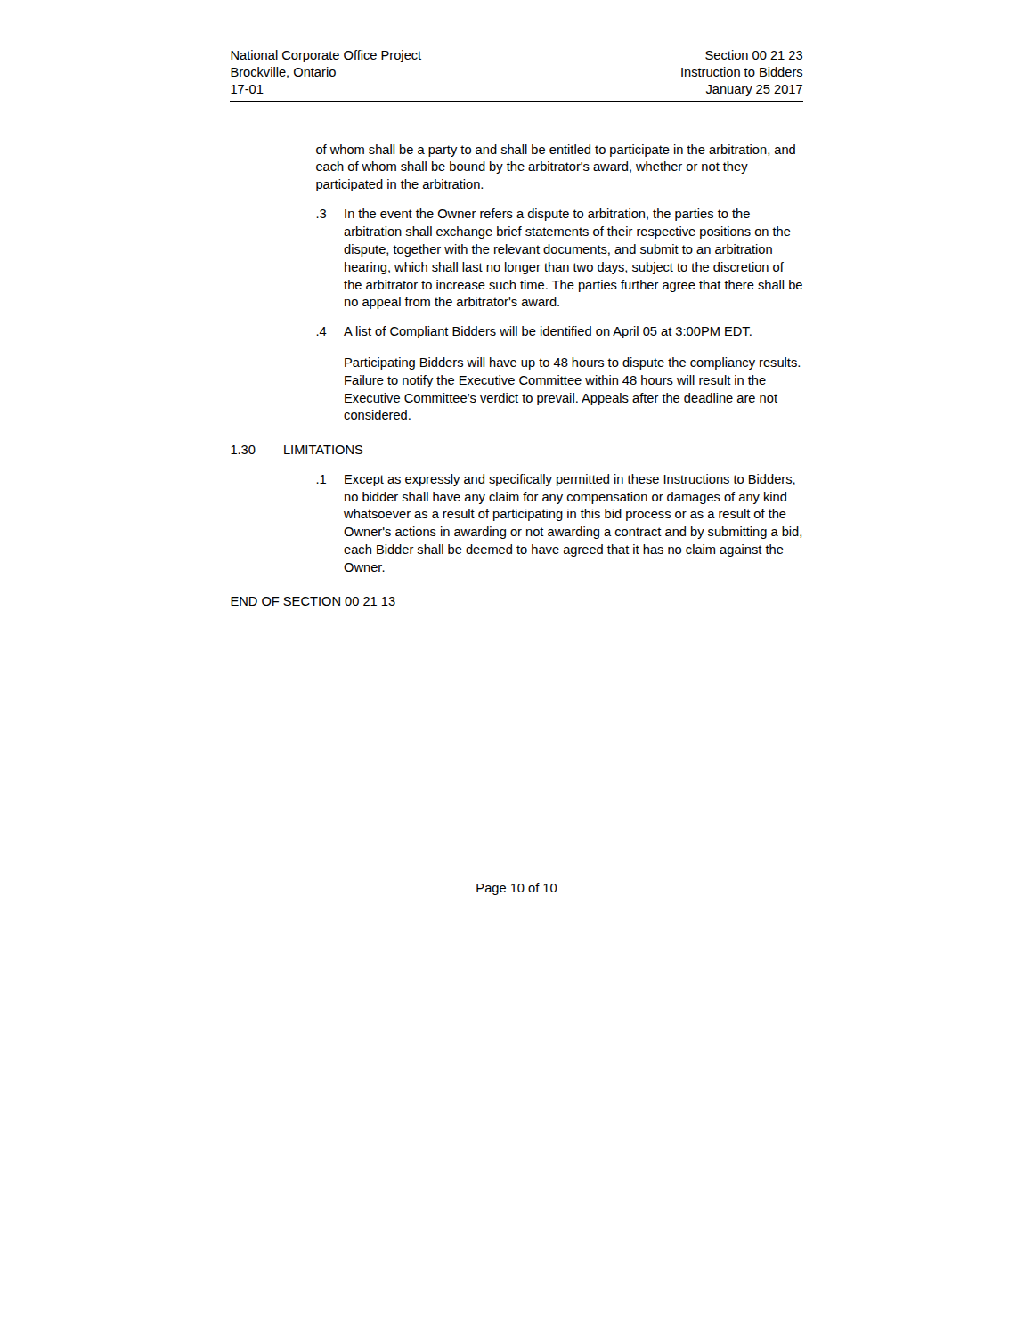| National Corporate Office Project | Section 00 21 23 |
| Brockville, Ontario | Instruction to Bidders |
| 17-01 | January 25 2017 |
of whom shall be a party to and shall be entitled to participate in the arbitration, and each of whom shall be bound by the arbitrator's award, whether or not they participated in the arbitration.
.3 In the event the Owner refers a dispute to arbitration, the parties to the arbitration shall exchange brief statements of their respective positions on the dispute, together with the relevant documents, and submit to an arbitration hearing, which shall last no longer than two days, subject to the discretion of the arbitrator to increase such time. The parties further agree that there shall be no appeal from the arbitrator's award.
.4 A list of Compliant Bidders will be identified on April 05 at 3:00PM EDT.
Participating Bidders will have up to 48 hours to dispute the compliancy results. Failure to notify the Executive Committee within 48 hours will result in the Executive Committee’s verdict to prevail. Appeals after the deadline are not considered.
1.30 LIMITATIONS
.1 Except as expressly and specifically permitted in these Instructions to Bidders, no bidder shall have any claim for any compensation or damages of any kind whatsoever as a result of participating in this bid process or as a result of the Owner's actions in awarding or not awarding a contract and by submitting a bid, each Bidder shall be deemed to have agreed that it has no claim against the Owner.
END OF SECTION 00 21 13
Page 10 of 10